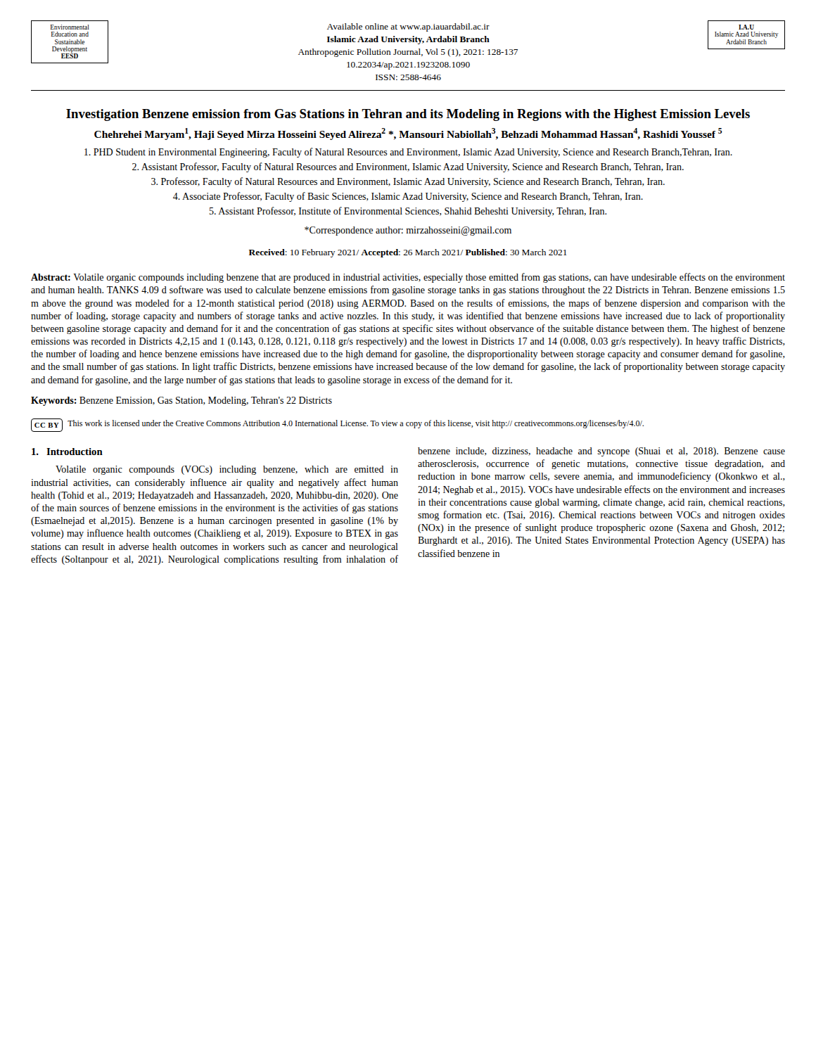Environmental
Education and
Sustainable
Development
EESD
Available online at www.ap.iauardabil.ac.ir
Islamic Azad University, Ardabil Branch
Anthropogenic Pollution Journal, Vol 5 (1), 2021: 128-137
10.22034/ap.2021.1923208.1090
ISSN: 2588-4646
I.A.U
Islamic Azad University
Ardabil Branch
Investigation Benzene emission from Gas Stations in Tehran and its Modeling in Regions with the Highest Emission Levels
Chehrehei Maryam1, Haji Seyed Mirza Hosseini Seyed Alireza2 *, Mansouri Nabiollah3, Behzadi Mohammad Hassan4, Rashidi Youssef 5
1. PHD Student in Environmental Engineering, Faculty of Natural Resources and Environment, Islamic Azad University, Science and Research Branch,Tehran, Iran.
2. Assistant Professor, Faculty of Natural Resources and Environment, Islamic Azad University, Science and Research Branch, Tehran, Iran.
3. Professor, Faculty of Natural Resources and Environment, Islamic Azad University, Science and Research Branch, Tehran, Iran.
4. Associate Professor, Faculty of Basic Sciences, Islamic Azad University, Science and Research Branch, Tehran, Iran.
5. Assistant Professor, Institute of Environmental Sciences, Shahid Beheshti University, Tehran, Iran.
*Correspondence author: mirzahosseini@gmail.com
Received: 10 February 2021/ Accepted: 26 March 2021/ Published: 30 March 2021
Abstract: Volatile organic compounds including benzene that are produced in industrial activities, especially those emitted from gas stations, can have undesirable effects on the environment and human health. TANKS 4.09 d software was used to calculate benzene emissions from gasoline storage tanks in gas stations throughout the 22 Districts in Tehran. Benzene emissions 1.5 m above the ground was modeled for a 12-month statistical period (2018) using AERMOD. Based on the results of emissions, the maps of benzene dispersion and comparison with the number of loading, storage capacity and numbers of storage tanks and active nozzles. In this study, it was identified that benzene emissions have increased due to lack of proportionality between gasoline storage capacity and demand for it and the concentration of gas stations at specific sites without observance of the suitable distance between them. The highest of benzene emissions was recorded in Districts 4,2,15 and 1 (0.143, 0.128, 0.121, 0.118 gr/s respectively) and the lowest in Districts 17 and 14 (0.008, 0.03 gr/s respectively). In heavy traffic Districts, the number of loading and hence benzene emissions have increased due to the high demand for gasoline, the disproportionality between storage capacity and consumer demand for gasoline, and the small number of gas stations. In light traffic Districts, benzene emissions have increased because of the low demand for gasoline, the lack of proportionality between storage capacity and demand for gasoline, and the large number of gas stations that leads to gasoline storage in excess of the demand for it.
Keywords: Benzene Emission, Gas Station, Modeling, Tehran's 22 Districts
CC BY
This work is licensed under the Creative Commons Attribution 4.0 International License. To view a copy of this license, visit http:// creativecommons.org/licenses/by/4.0/.
1. Introduction
Volatile organic compounds (VOCs) including benzene, which are emitted in industrial activities, can considerably influence air quality and negatively affect human health (Tohid et al., 2019; Hedayatzadeh and Hassanzadeh, 2020, Muhibbu-din, 2020). One of the main sources of benzene emissions in the environment is the activities of gas stations (Esmaelnejad et al,2015). Benzene is a human carcinogen presented in gasoline (1% by volume) may influence health outcomes (Chaiklieng et al, 2019). Exposure to BTEX in gas stations can result in adverse health outcomes in workers such as cancer and neurological effects (Soltanpour et al, 2021). Neurological complications resulting from inhalation of benzene include, dizziness, headache and syncope (Shuai et al, 2018). Benzene cause atherosclerosis, occurrence of genetic mutations, connective tissue degradation, and reduction in bone marrow cells, severe anemia, and immunodeficiency (Okonkwo et al., 2014; Neghab et al., 2015). VOCs have undesirable effects on the environment and increases in their concentrations cause global warming, climate change, acid rain, chemical reactions, smog formation etc. (Tsai, 2016). Chemical reactions between VOCs and nitrogen oxides (NOx) in the presence of sunlight produce tropospheric ozone (Saxena and Ghosh, 2012; Burghardt et al., 2016). The United States Environmental Protection Agency (USEPA) has classified benzene in